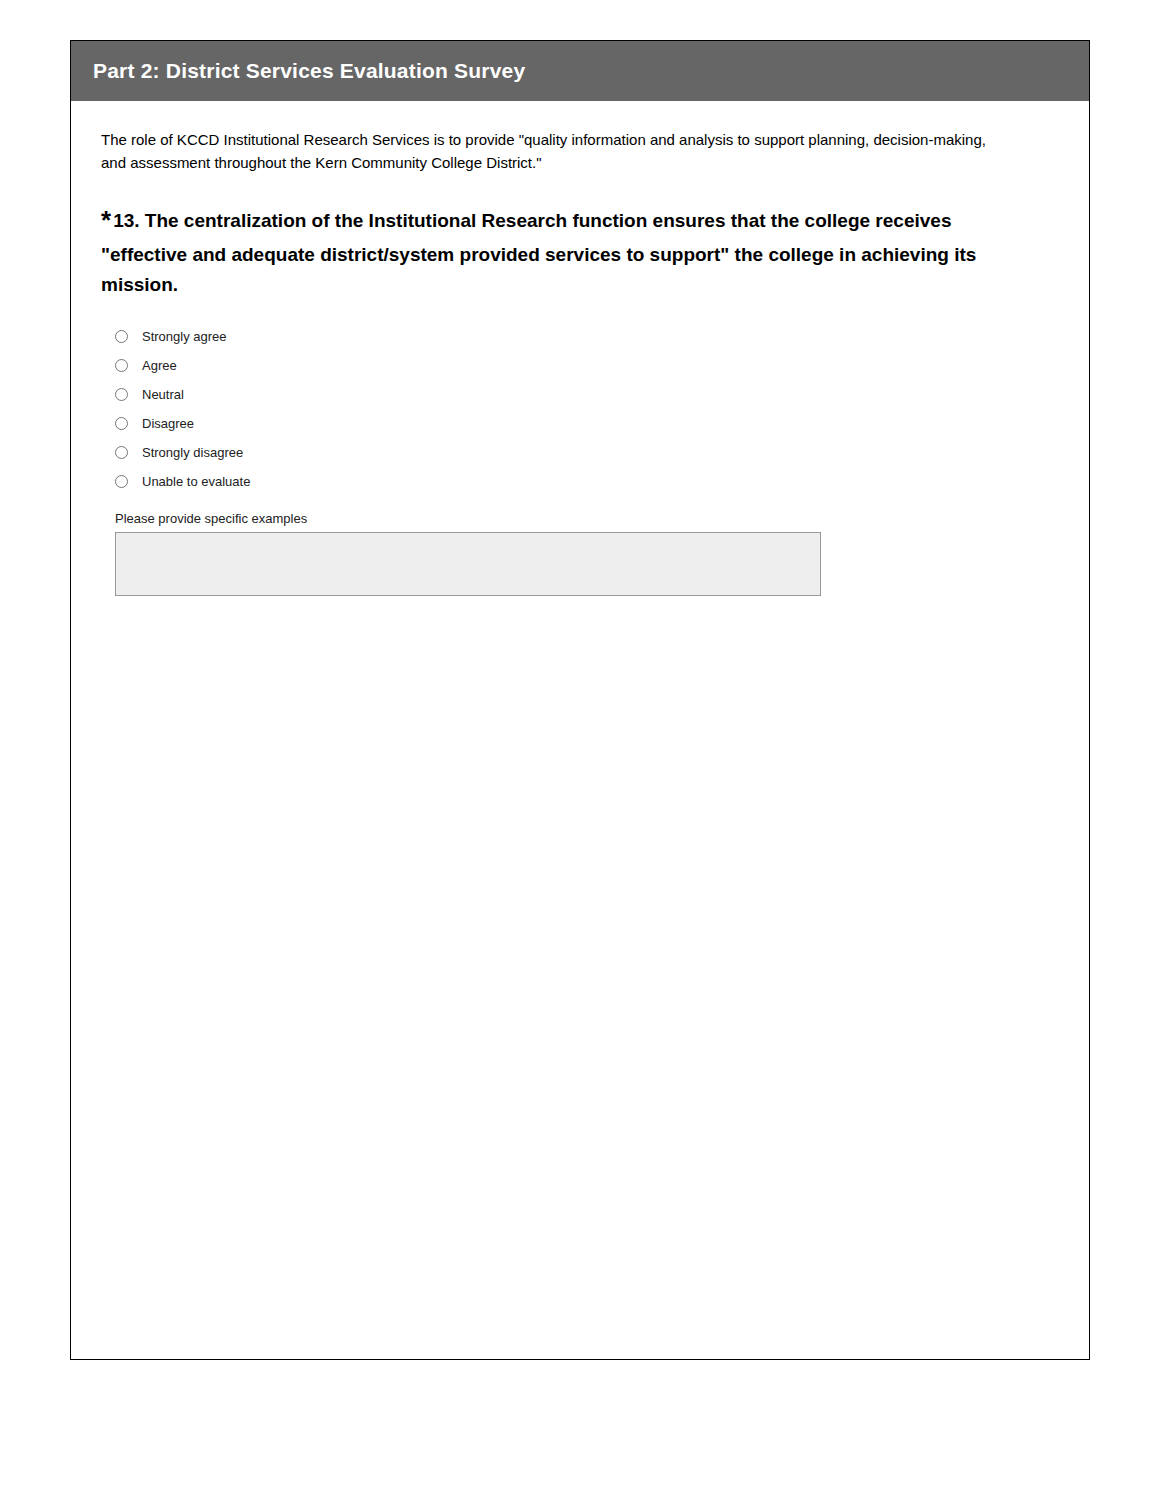Part 2: District Services Evaluation Survey
The role of KCCD Institutional Research Services is to provide "quality information and analysis to support planning, decision-making, and assessment throughout the Kern Community College District."
*13. The centralization of the Institutional Research function ensures that the college receives "effective and adequate district/system provided services to support" the college in achieving its mission.
Strongly agree
Agree
Neutral
Disagree
Strongly disagree
Unable to evaluate
Please provide specific examples